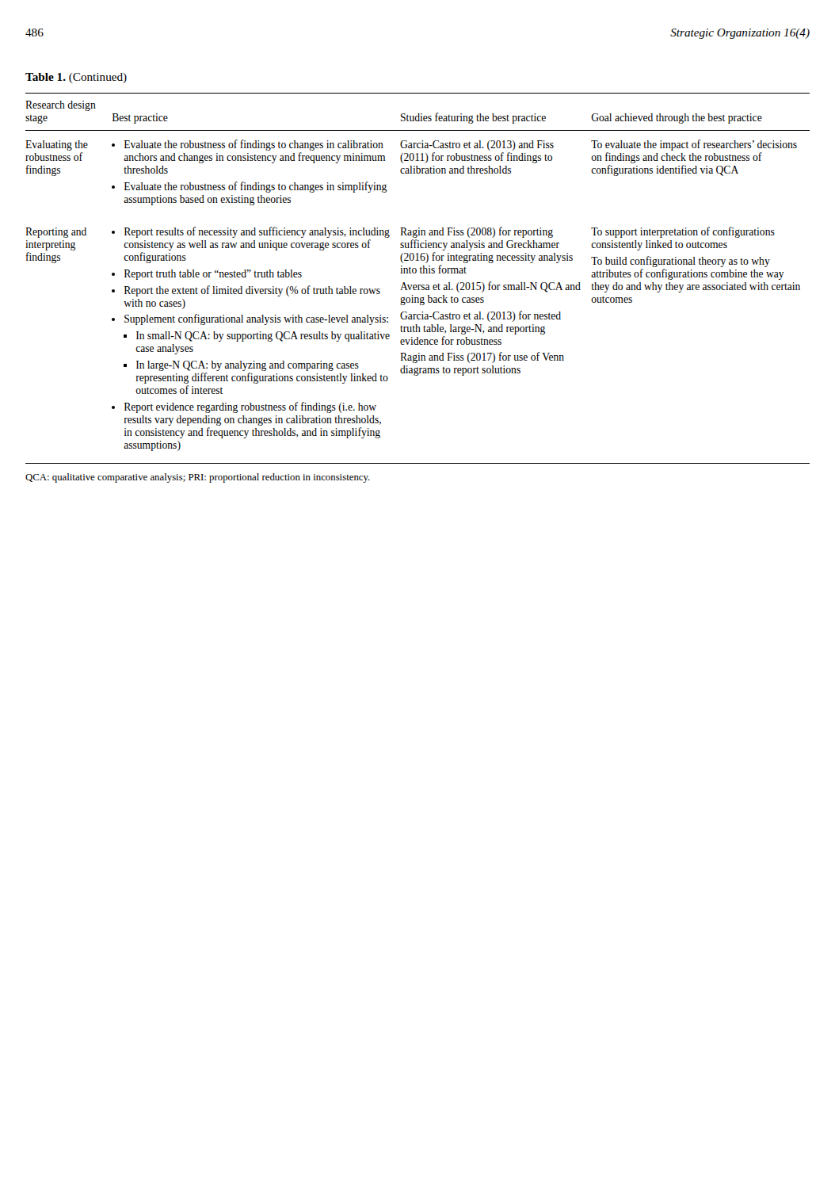486 Strategic Organization 16(4)
Table 1. (Continued)
| Research design stage | Best practice | Studies featuring the best practice | Goal achieved through the best practice |
| --- | --- | --- | --- |
| Evaluating the robustness of findings | Evaluate the robustness of findings to changes in calibration anchors and changes in consistency and frequency minimum thresholds Evaluate the robustness of findings to changes in simplifying assumptions based on existing theories | Garcia-Castro et al. (2013) and Fiss (2011) for robustness of findings to calibration and thresholds | To evaluate the impact of researchers’ decisions on findings and check the robustness of configurations identified via QCA |
| Reporting and interpreting findings | Report results of necessity and sufficiency analysis, including consistency as well as raw and unique coverage scores of configurations Report truth table or “nested” truth tables Report the extent of limited diversity (% of truth table rows with no cases) Supplement configurational analysis with case-level analysis: In small-N QCA: by supporting QCA results by qualitative case analyses In large-N QCA: by analyzing and comparing cases representing different configurations consistently linked to outcomes of interest Report evidence regarding robustness of findings (i.e. how results vary depending on changes in calibration thresholds, in consistency and frequency thresholds, and in simplifying assumptions) | Ragin and Fiss (2008) for reporting sufficiency analysis and Greckhamer (2016) for integrating necessity analysis into this format Aversa et al. (2015) for small-N QCA and going back to cases Garcia-Castro et al. (2013) for nested truth table, large-N, and reporting evidence for robustness Ragin and Fiss (2017) for use of Venn diagrams to report solutions | To support interpretation of configurations consistently linked to outcomes To build configurational theory as to why attributes of configurations combine the way they do and why they are associated with certain outcomes |
QCA: qualitative comparative analysis; PRI: proportional reduction in inconsistency.